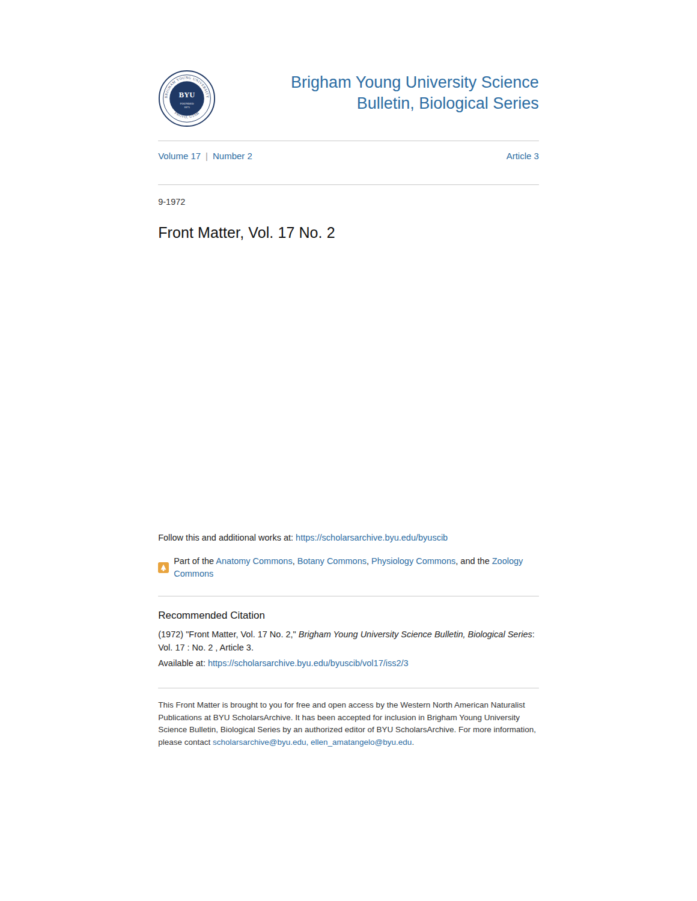BYU FOUNDED 1875 BRIGHAM YOUNG UNIVERSITY PROVO, UTAH
Brigham Young University Science Bulletin, Biological Series
Volume 17|Number 2
Article 3
9-1972
Front Matter, Vol. 17 No. 2
Follow this and additional works at: https://scholarsarchive.byu.edu/byuscib
Part of the Anatomy Commons, Botany Commons, Physiology Commons, and the Zoology Commons
Recommended Citation
(1972) "Front Matter, Vol. 17 No. 2," Brigham Young University Science Bulletin, Biological Series: Vol. 17 : No. 2 , Article 3.
Available at: https://scholarsarchive.byu.edu/byuscib/vol17/iss2/3
This Front Matter is brought to you for free and open access by the Western North American Naturalist Publications at BYU ScholarsArchive. It has been accepted for inclusion in Brigham Young University Science Bulletin, Biological Series by an authorized editor of BYU ScholarsArchive. For more information, please contact scholarsarchive@byu.edu, ellen_amatangelo@byu.edu.